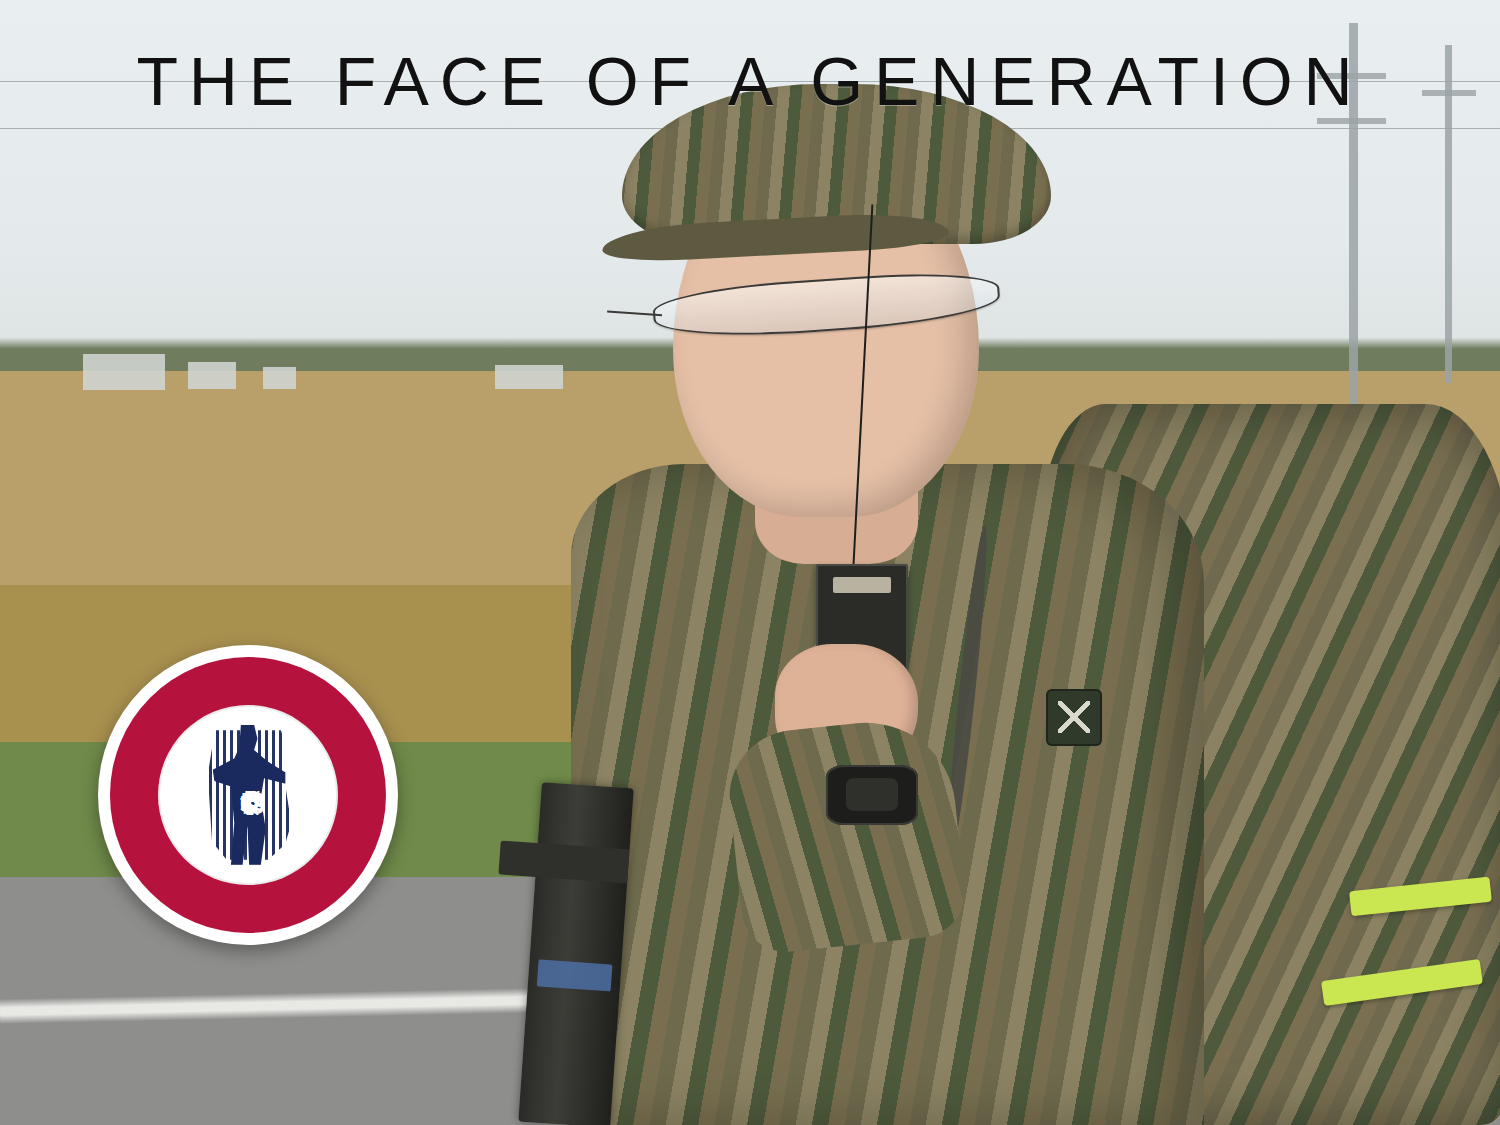The Face of a Generation
N A T I O N A L G U A R D A S S O C I A T I O N O F M I S S I S S I P P I
National Guard Association of Mississippi — The Face of a Generation